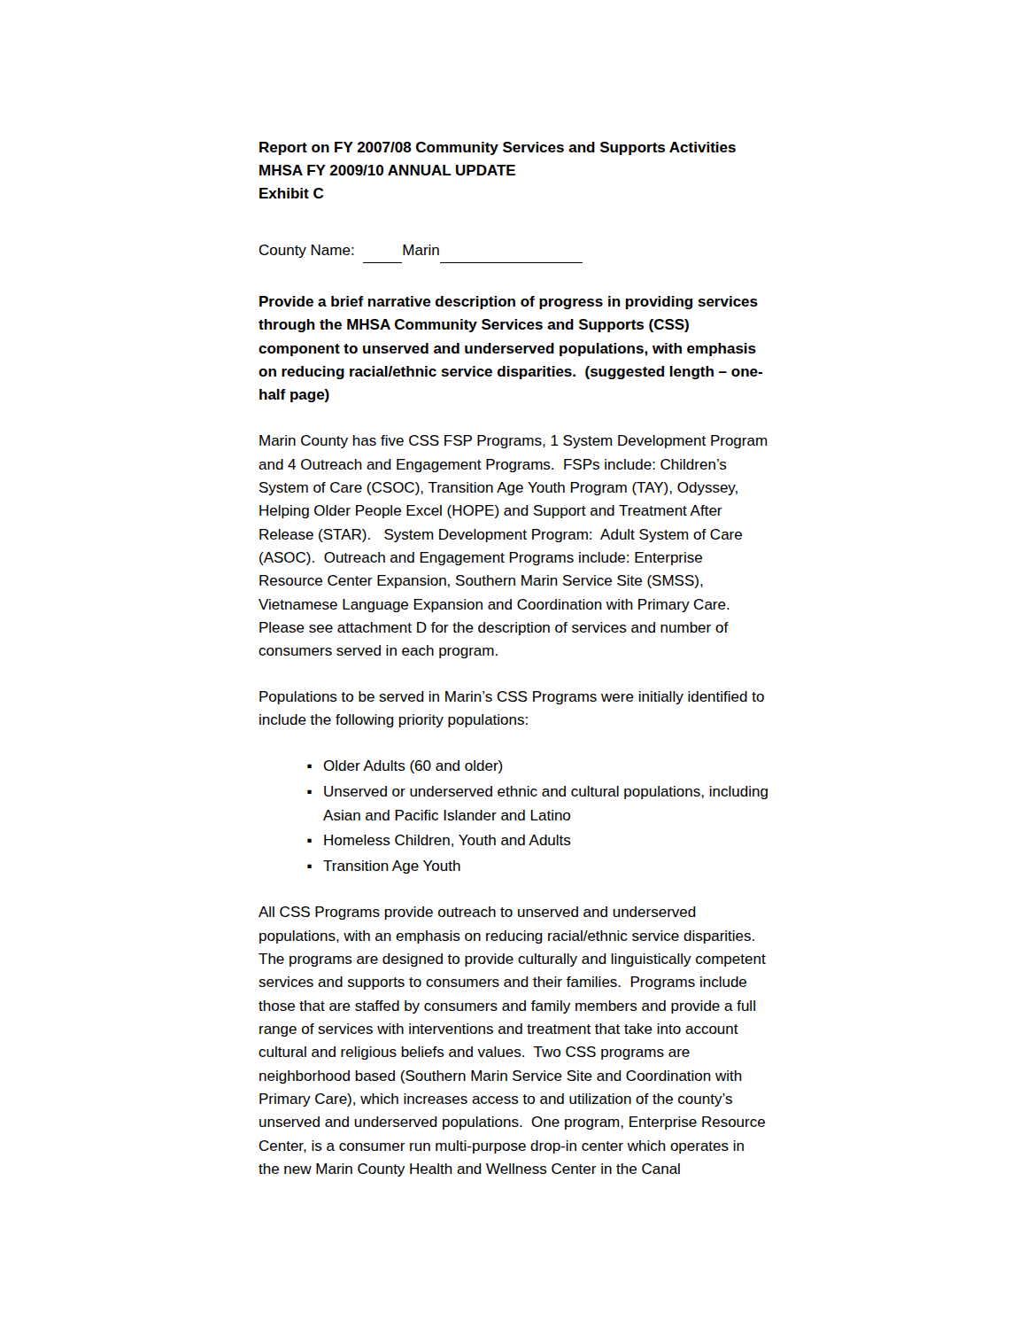Report on FY 2007/08 Community Services and Supports Activities
MHSA FY 2009/10 ANNUAL UPDATE
Exhibit C
County Name: Marin
Provide a brief narrative description of progress in providing services through the MHSA Community Services and Supports (CSS) component to unserved and underserved populations, with emphasis on reducing racial/ethnic service disparities. (suggested length – one-half page)
Marin County has five CSS FSP Programs, 1 System Development Program and 4 Outreach and Engagement Programs. FSPs include: Children’s System of Care (CSOC), Transition Age Youth Program (TAY), Odyssey, Helping Older People Excel (HOPE) and Support and Treatment After Release (STAR). System Development Program: Adult System of Care (ASOC). Outreach and Engagement Programs include: Enterprise Resource Center Expansion, Southern Marin Service Site (SMSS), Vietnamese Language Expansion and Coordination with Primary Care. Please see attachment D for the description of services and number of consumers served in each program.
Populations to be served in Marin’s CSS Programs were initially identified to include the following priority populations:
Older Adults (60 and older)
Unserved or underserved ethnic and cultural populations, including Asian and Pacific Islander and Latino
Homeless Children, Youth and Adults
Transition Age Youth
All CSS Programs provide outreach to unserved and underserved populations, with an emphasis on reducing racial/ethnic service disparities. The programs are designed to provide culturally and linguistically competent services and supports to consumers and their families. Programs include those that are staffed by consumers and family members and provide a full range of services with interventions and treatment that take into account cultural and religious beliefs and values. Two CSS programs are neighborhood based (Southern Marin Service Site and Coordination with Primary Care), which increases access to and utilization of the county’s unserved and underserved populations. One program, Enterprise Resource Center, is a consumer run multi-purpose drop-in center which operates in the new Marin County Health and Wellness Center in the Canal